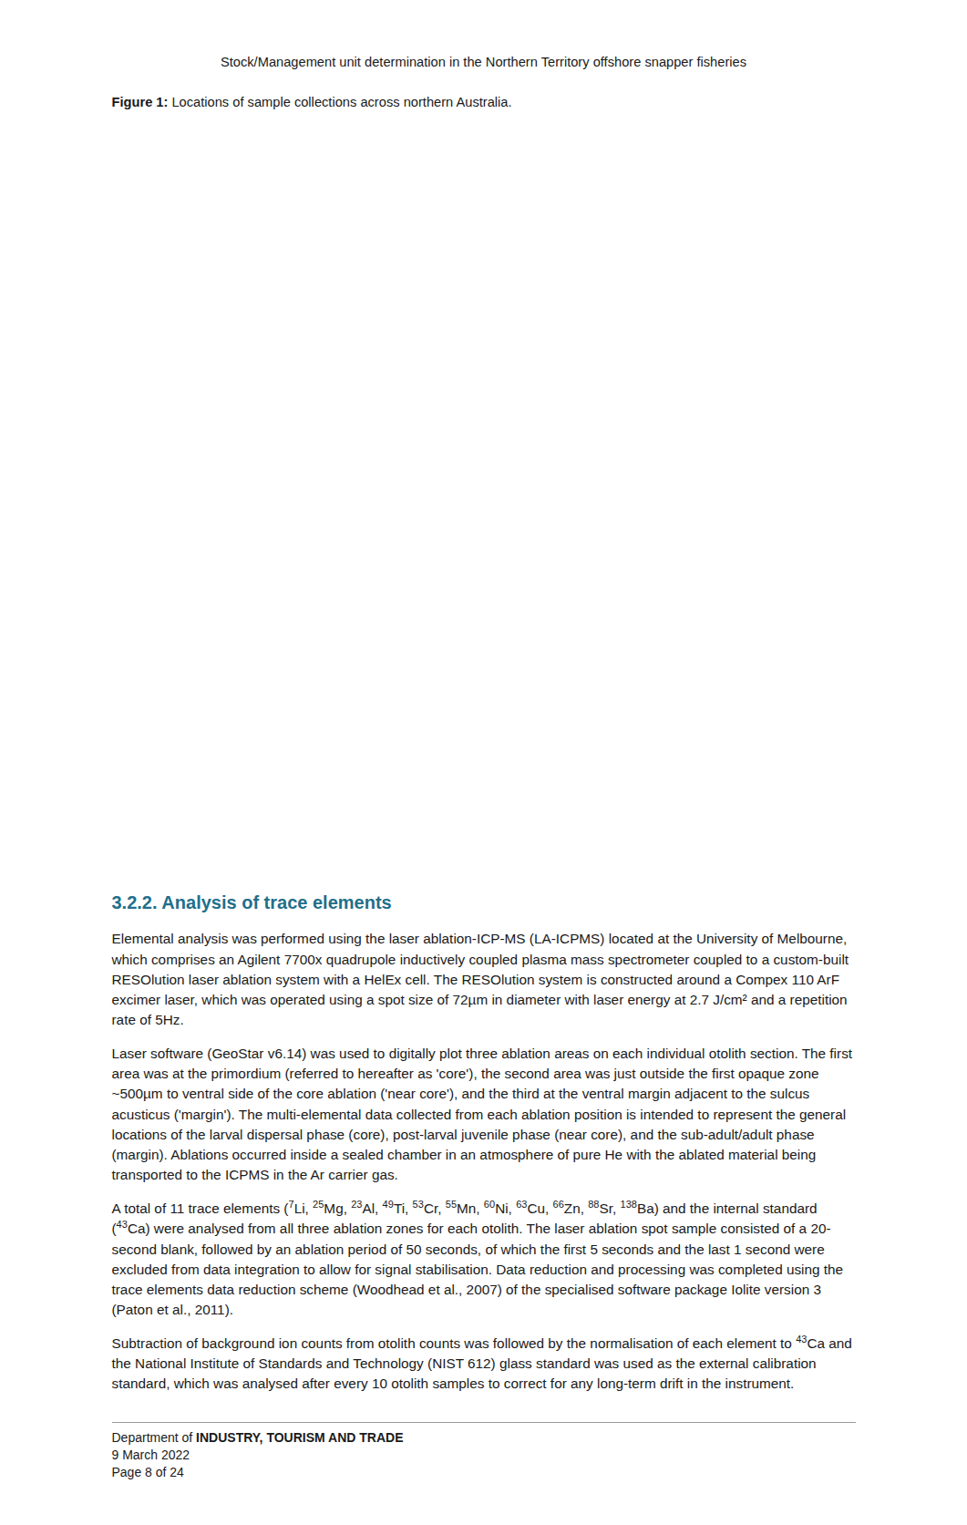Stock/Management unit determination in the Northern Territory offshore snapper fisheries
Figure 1: Locations of sample collections across northern Australia.
3.2.2. Analysis of trace elements
Elemental analysis was performed using the laser ablation-ICP-MS (LA-ICPMS) located at the University of Melbourne, which comprises an Agilent 7700x quadrupole inductively coupled plasma mass spectrometer coupled to a custom-built RESOlution laser ablation system with a HelEx cell. The RESOlution system is constructed around a Compex 110 ArF excimer laser, which was operated using a spot size of 72µm in diameter with laser energy at 2.7 J/cm² and a repetition rate of 5Hz.
Laser software (GeoStar v6.14) was used to digitally plot three ablation areas on each individual otolith section. The first area was at the primordium (referred to hereafter as 'core'), the second area was just outside the first opaque zone ~500µm to ventral side of the core ablation ('near core'), and the third at the ventral margin adjacent to the sulcus acusticus ('margin'). The multi-elemental data collected from each ablation position is intended to represent the general locations of the larval dispersal phase (core), post-larval juvenile phase (near core), and the sub-adult/adult phase (margin). Ablations occurred inside a sealed chamber in an atmosphere of pure He with the ablated material being transported to the ICPMS in the Ar carrier gas.
A total of 11 trace elements (7Li, 25Mg, 23Al, 49Ti, 53Cr, 55Mn, 60Ni, 63Cu, 66Zn, 88Sr, 138Ba) and the internal standard (43Ca) were analysed from all three ablation zones for each otolith. The laser ablation spot sample consisted of a 20-second blank, followed by an ablation period of 50 seconds, of which the first 5 seconds and the last 1 second were excluded from data integration to allow for signal stabilisation. Data reduction and processing was completed using the trace elements data reduction scheme (Woodhead et al., 2007) of the specialised software package Iolite version 3 (Paton et al., 2011).
Subtraction of background ion counts from otolith counts was followed by the normalisation of each element to 43Ca and the National Institute of Standards and Technology (NIST 612) glass standard was used as the external calibration standard, which was analysed after every 10 otolith samples to correct for any long-term drift in the instrument.
Department of INDUSTRY, TOURISM AND TRADE
9 March 2022
Page 8 of 24